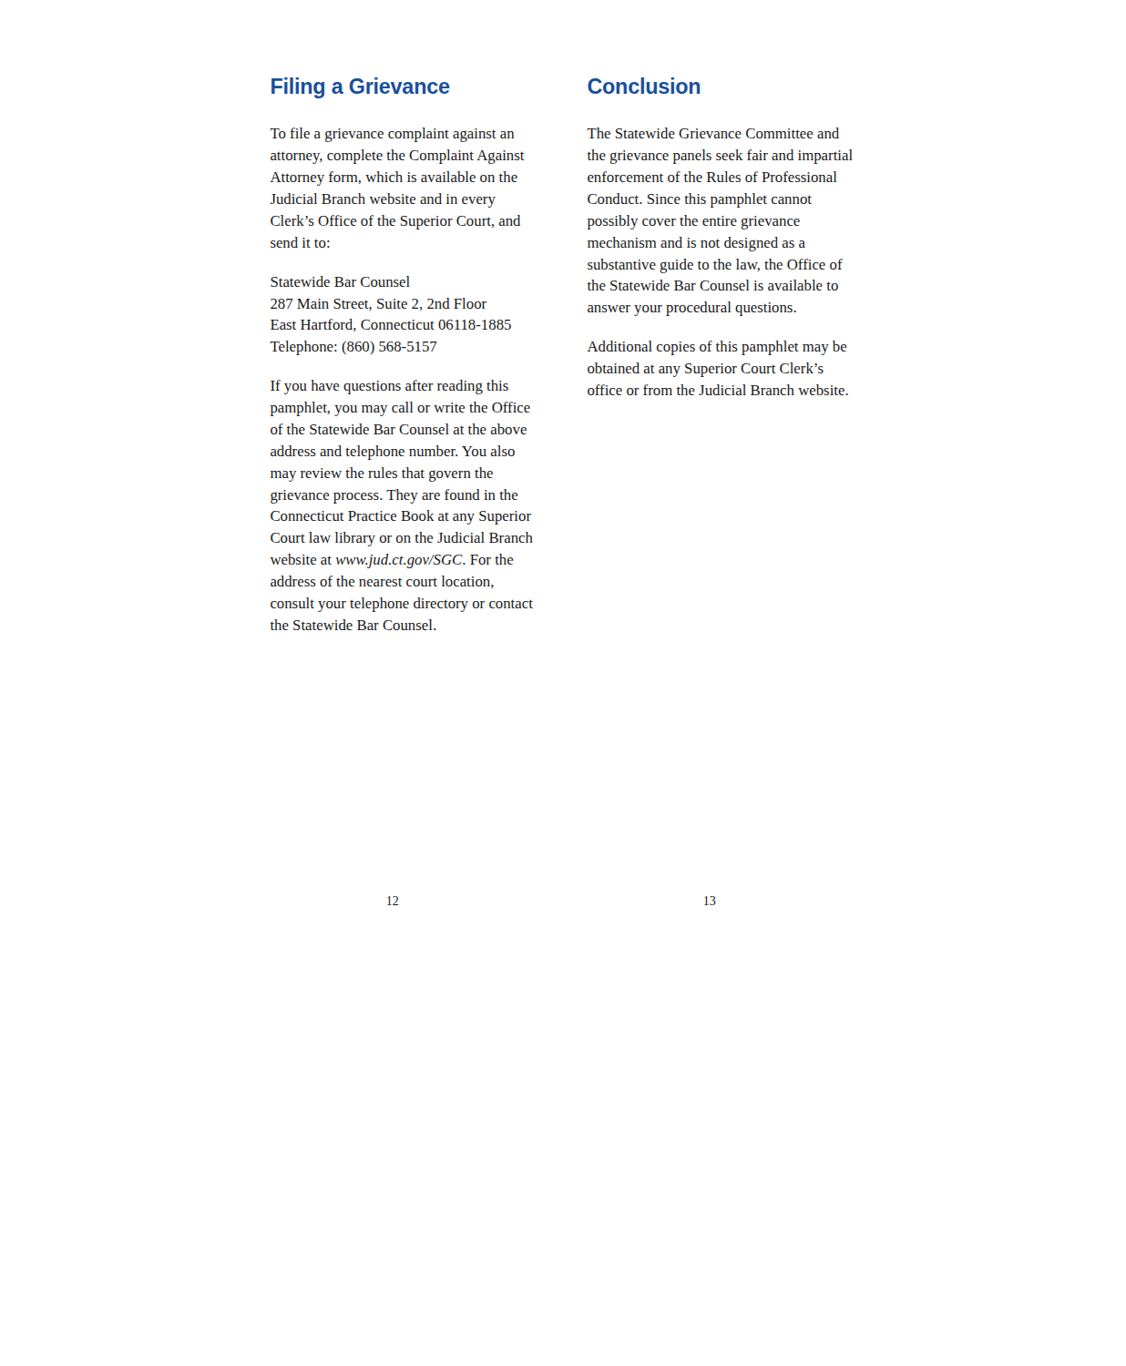Filing a Grievance
To file a grievance complaint against an attorney, complete the Complaint Against Attorney form, which is available on the Judicial Branch website and in every Clerk’s Office of the Superior Court, and send it to:
Statewide Bar Counsel
287 Main Street, Suite 2, 2nd Floor
East Hartford, Connecticut 06118-1885
Telephone: (860) 568-5157
If you have questions after reading this pamphlet, you may call or write the Office of the Statewide Bar Counsel at the above address and telephone number. You also may review the rules that govern the grievance process. They are found in the Connecticut Practice Book at any Superior Court law library or on the Judicial Branch website at www.jud.ct.gov/SGC. For the address of the nearest court location, consult your telephone directory or contact the Statewide Bar Counsel.
Conclusion
The Statewide Grievance Committee and the grievance panels seek fair and impartial enforcement of the Rules of Professional Conduct. Since this pamphlet cannot possibly cover the entire grievance mechanism and is not designed as a substantive guide to the law, the Office of the Statewide Bar Counsel is available to answer your procedural questions.
Additional copies of this pamphlet may be obtained at any Superior Court Clerk’s office or from the Judicial Branch website.
12
13